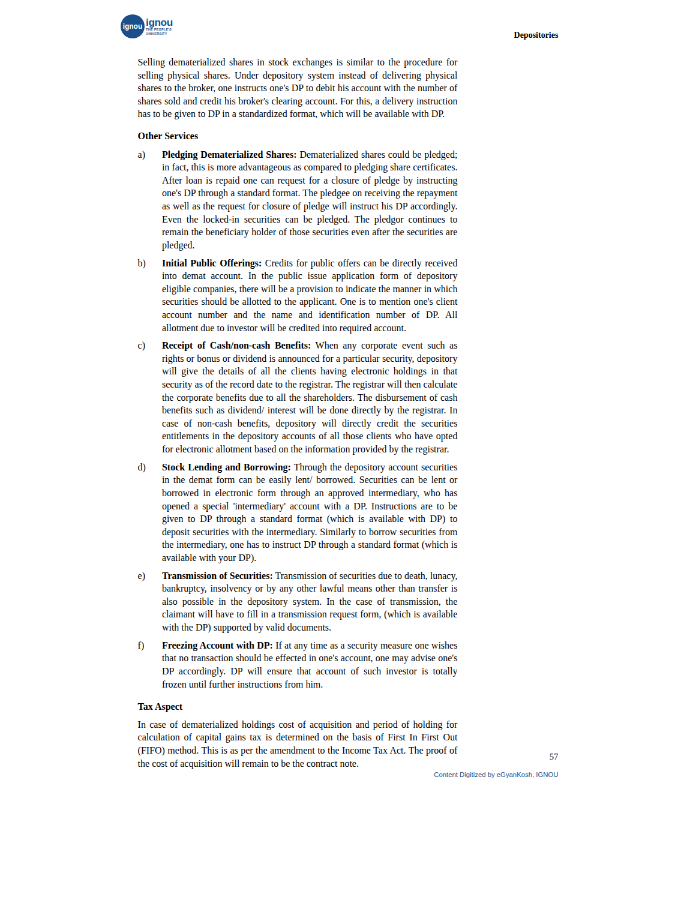ignou ignou THE PEOPLE'S UNIVERSITY
Depositories
Selling dematerialized shares in stock exchanges is similar to the procedure for selling physical shares. Under depository system instead of delivering physical shares to the broker, one instructs one's DP to debit his account with the number of shares sold and credit his broker's clearing account. For this, a delivery instruction has to be given to DP in a standardized format, which will be available with DP.
Other Services
a) Pledging Dematerialized Shares: Dematerialized shares could be pledged; in fact, this is more advantageous as compared to pledging share certificates. After loan is repaid one can request for a closure of pledge by instructing one's DP through a standard format. The pledgee on receiving the repayment as well as the request for closure of pledge will instruct his DP accordingly. Even the locked-in securities can be pledged. The pledgor continues to remain the beneficiary holder of those securities even after the securities are pledged.
b) Initial Public Offerings: Credits for public offers can be directly received into demat account. In the public issue application form of depository eligible companies, there will be a provision to indicate the manner in which securities should be allotted to the applicant. One is to mention one's client account number and the name and identification number of DP. All allotment due to investor will be credited into required account.
c) Receipt of Cash/non-cash Benefits: When any corporate event such as rights or bonus or dividend is announced for a particular security, depository will give the details of all the clients having electronic holdings in that security as of the record date to the registrar. The registrar will then calculate the corporate benefits due to all the shareholders. The disbursement of cash benefits such as dividend/ interest will be done directly by the registrar. In case of non-cash benefits, depository will directly credit the securities entitlements in the depository accounts of all those clients who have opted for electronic allotment based on the information provided by the registrar.
d) Stock Lending and Borrowing: Through the depository account securities in the demat form can be easily lent/ borrowed. Securities can be lent or borrowed in electronic form through an approved intermediary, who has opened a special 'intermediary' account with a DP. Instructions are to be given to DP through a standard format (which is available with DP) to deposit securities with the intermediary. Similarly to borrow securities from the intermediary, one has to instruct DP through a standard format (which is available with your DP).
e) Transmission of Securities: Transmission of securities due to death, lunacy, bankruptcy, insolvency or by any other lawful means other than transfer is also possible in the depository system. In the case of transmission, the claimant will have to fill in a transmission request form, (which is available with the DP) supported by valid documents.
f) Freezing Account with DP: If at any time as a security measure one wishes that no transaction should be effected in one's account, one may advise one's DP accordingly. DP will ensure that account of such investor is totally frozen until further instructions from him.
Tax Aspect
In case of dematerialized holdings cost of acquisition and period of holding for calculation of capital gains tax is determined on the basis of First In First Out (FIFO) method. This is as per the amendment to the Income Tax Act. The proof of the cost of acquisition will remain to be the contract note.
57
Content Digitized by eGyanKosh, IGNOU